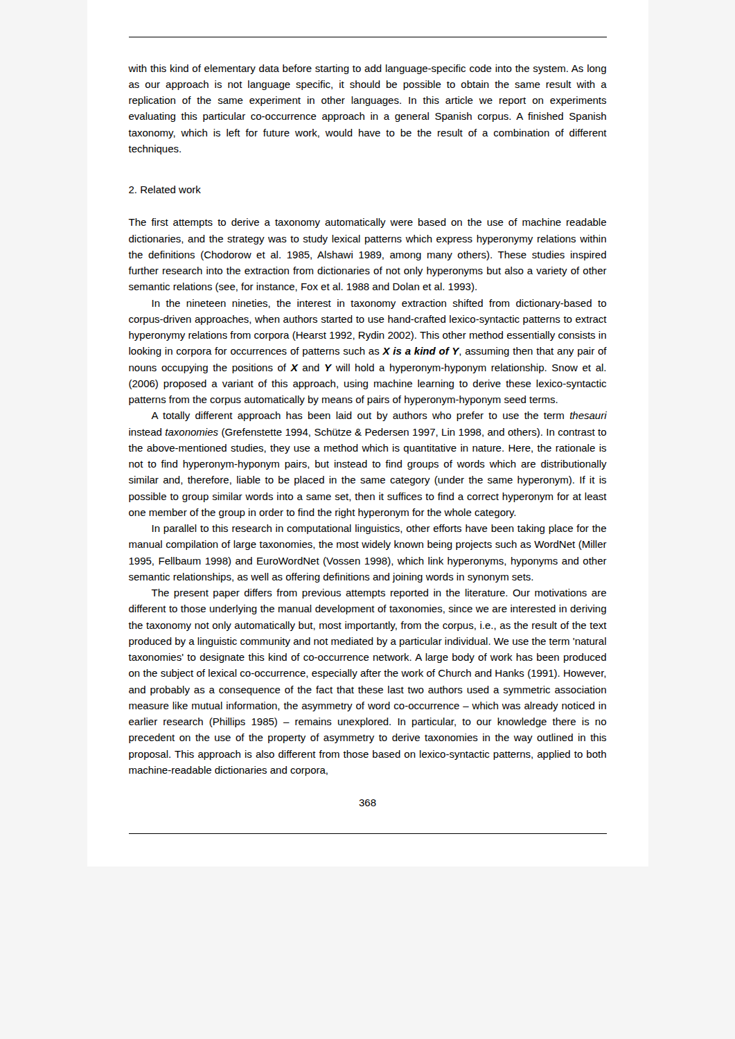with this kind of elementary data before starting to add language-specific code into the system. As long as our approach is not language specific, it should be possible to obtain the same result with a replication of the same experiment in other languages. In this article we report on experiments evaluating this particular co-occurrence approach in a general Spanish corpus. A finished Spanish taxonomy, which is left for future work, would have to be the result of a combination of different techniques.
2. Related work
The first attempts to derive a taxonomy automatically were based on the use of machine readable dictionaries, and the strategy was to study lexical patterns which express hyperonymy relations within the definitions (Chodorow et al. 1985, Alshawi 1989, among many others). These studies inspired further research into the extraction from dictionaries of not only hyperonyms but also a variety of other semantic relations (see, for instance, Fox et al. 1988 and Dolan et al. 1993).
In the nineteen nineties, the interest in taxonomy extraction shifted from dictionary-based to corpus-driven approaches, when authors started to use hand-crafted lexico-syntactic patterns to extract hyperonymy relations from corpora (Hearst 1992, Rydin 2002). This other method essentially consists in looking in corpora for occurrences of patterns such as X is a kind of Y, assuming then that any pair of nouns occupying the positions of X and Y will hold a hyperonym-hyponym relationship. Snow et al. (2006) proposed a variant of this approach, using machine learning to derive these lexico-syntactic patterns from the corpus automatically by means of pairs of hyperonym-hyponym seed terms.
A totally different approach has been laid out by authors who prefer to use the term thesauri instead taxonomies (Grefenstette 1994, Schütze & Pedersen 1997, Lin 1998, and others). In contrast to the above-mentioned studies, they use a method which is quantitative in nature. Here, the rationale is not to find hyperonym-hyponym pairs, but instead to find groups of words which are distributionally similar and, therefore, liable to be placed in the same category (under the same hyperonym). If it is possible to group similar words into a same set, then it suffices to find a correct hyperonym for at least one member of the group in order to find the right hyperonym for the whole category.
In parallel to this research in computational linguistics, other efforts have been taking place for the manual compilation of large taxonomies, the most widely known being projects such as WordNet (Miller 1995, Fellbaum 1998) and EuroWordNet (Vossen 1998), which link hyperonyms, hyponyms and other semantic relationships, as well as offering definitions and joining words in synonym sets.
The present paper differs from previous attempts reported in the literature. Our motivations are different to those underlying the manual development of taxonomies, since we are interested in deriving the taxonomy not only automatically but, most importantly, from the corpus, i.e., as the result of the text produced by a linguistic community and not mediated by a particular individual. We use the term 'natural taxonomies' to designate this kind of co-occurrence network. A large body of work has been produced on the subject of lexical co-occurrence, especially after the work of Church and Hanks (1991). However, and probably as a consequence of the fact that these last two authors used a symmetric association measure like mutual information, the asymmetry of word co-occurrence – which was already noticed in earlier research (Phillips 1985) – remains unexplored. In particular, to our knowledge there is no precedent on the use of the property of asymmetry to derive taxonomies in the way outlined in this proposal. This approach is also different from those based on lexico-syntactic patterns, applied to both machine-readable dictionaries and corpora,
368